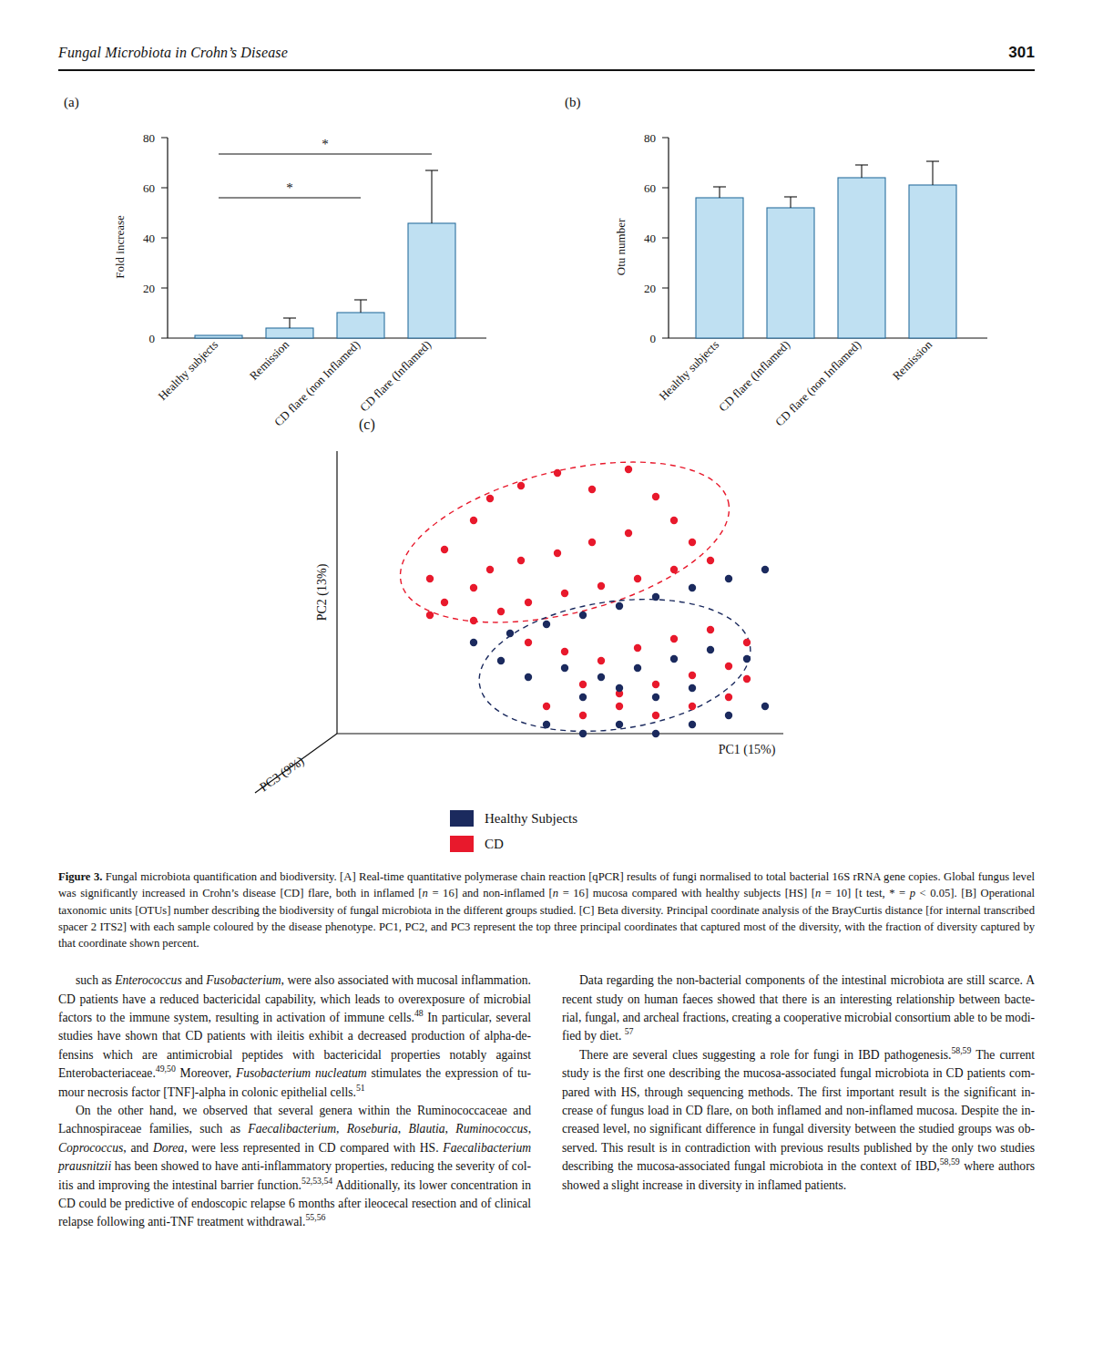Fungal Microbiota in Crohn’s Disease
301
(a)
0 20 40 60 80 Fold increase * * Healthy subjects Remission CD flare (non Inflamed) CD flare (Inflamed)
(b)
0 20 40 60 80 Otu number Healthy subjects CD flare (Inflamed) CD flare (non Inflamed) Remission
(c)
PC2 (13%) PC1 (15%) PC3 (9%)
Healthy Subjects
CD
Figure 3. Fungal microbiota quantification and biodiversity. [A] Real-time quantitative polymerase chain reaction [qPCR] results of fungi normalised to total bacterial 16S rRNA gene copies. Global fungus level was significantly increased in Crohn’s disease [CD] flare, both in inflamed [n = 16] and non-inflamed [n = 16] mucosa compared with healthy subjects [HS] [n = 10] [t test, * = p < 0.05]. [B] Operational taxonomic units [OTUs] number describing the biodiversity of fungal microbiota in the different groups studied. [C] Beta diversity. Principal coordinate analysis of the BrayCurtis distance [for internal transcribed spacer 2 ITS2] with each sample coloured by the disease phenotype. PC1, PC2, and PC3 represent the top three principal coordinates that captured most of the diversity, with the fraction of diversity captured by that coordinate shown percent.
such as Enterococcus and Fusobacterium, were also associated with mucosal inflammation. CD patients have a reduced bactericidal capability, which leads to overexposure of microbial factors to the immune system, resulting in activation of immune cells.48 In particular, several studies have shown that CD patients with ileitis exhibit a decreased production of alpha-defensins which are antimicrobial peptides with bactericidal properties notably against Enterobacteriaceae.49,50 Moreover, Fusobacterium nucleatum stimulates the expression of tumour necrosis factor [TNF]-alpha in colonic epithelial cells.51
On the other hand, we observed that several genera within the Ruminococcaceae and Lachnospiraceae families, such as Faecalibacterium, Roseburia, Blautia, Ruminococcus, Coprococcus, and Dorea, were less represented in CD compared with HS. Faecalibacterium prausnitzii has been showed to have anti-inflammatory properties, reducing the severity of colitis and improving the intestinal barrier function.52,53,54 Additionally, its lower concentration in CD could be predictive of endoscopic relapse 6 months after ileocecal resection and of clinical relapse following anti-TNF treatment withdrawal.55,56
Data regarding the non-bacterial components of the intestinal microbiota are still scarce. A recent study on human faeces showed that there is an interesting relationship between bacterial, fungal, and archeal fractions, creating a cooperative microbial consortium able to be modified by diet. 57
There are several clues suggesting a role for fungi in IBD pathogenesis.58,59 The current study is the first one describing the mucosa-associated fungal microbiota in CD patients compared with HS, through sequencing methods. The first important result is the significant increase of fungus load in CD flare, on both inflamed and non-inflamed mucosa. Despite the increased level, no significant difference in fungal diversity between the studied groups was observed. This result is in contradiction with previous results published by the only two studies describing the mucosa-associated fungal microbiota in the context of IBD,58,59 where authors showed a slight increase in diversity in inflamed patients.